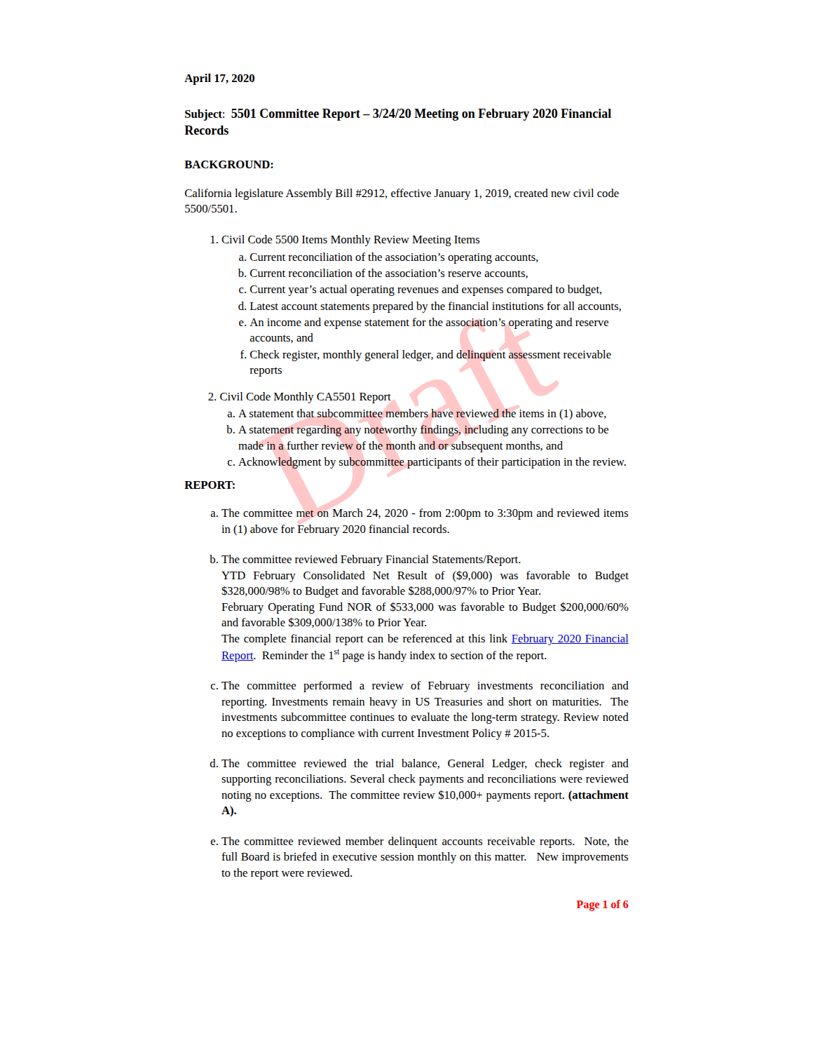Draft
April 17, 2020
Subject: 5501 Committee Report – 3/24/20 Meeting on February 2020 Financial Records
BACKGROUND:
California legislature Assembly Bill #2912, effective January 1, 2019, created new civil code 5500/5501.
Civil Code 5500 Items Monthly Review Meeting Items
Current reconciliation of the association’s operating accounts,
Current reconciliation of the association’s reserve accounts,
Current year’s actual operating revenues and expenses compared to budget,
Latest account statements prepared by the financial institutions for all accounts,
An income and expense statement for the association’s operating and reserve accounts, and
Check register, monthly general ledger, and delinquent assessment receivable reports
2. Civil Code Monthly CA5501 Report
A statement that subcommittee members have reviewed the items in (1) above,
A statement regarding any noteworthy findings, including any corrections to be made in a further review of the month and or subsequent months, and
Acknowledgment by subcommittee participants of their participation in the review.
REPORT:
The committee met on March 24, 2020 - from 2:00pm to 3:30pm and reviewed items in (1) above for February 2020 financial records.
The committee reviewed February Financial Statements/Report.
YTD February Consolidated Net Result of ($9,000) was favorable to Budget $328,000/98% to Budget and favorable $288,000/97% to Prior Year.
February Operating Fund NOR of $533,000 was favorable to Budget $200,000/60% and favorable $309,000/138% to Prior Year.
The complete financial report can be referenced at this link February 2020 Financial Report. Reminder the 1st page is handy index to section of the report.
The committee performed a review of February investments reconciliation and reporting. Investments remain heavy in US Treasuries and short on maturities. The investments subcommittee continues to evaluate the long-term strategy. Review noted no exceptions to compliance with current Investment Policy # 2015-5.
The committee reviewed the trial balance, General Ledger, check register and supporting reconciliations. Several check payments and reconciliations were reviewed noting no exceptions. The committee review $10,000+ payments report. (attachment A).
The committee reviewed member delinquent accounts receivable reports. Note, the full Board is briefed in executive session monthly on this matter. New improvements to the report were reviewed.
Page 1 of 6